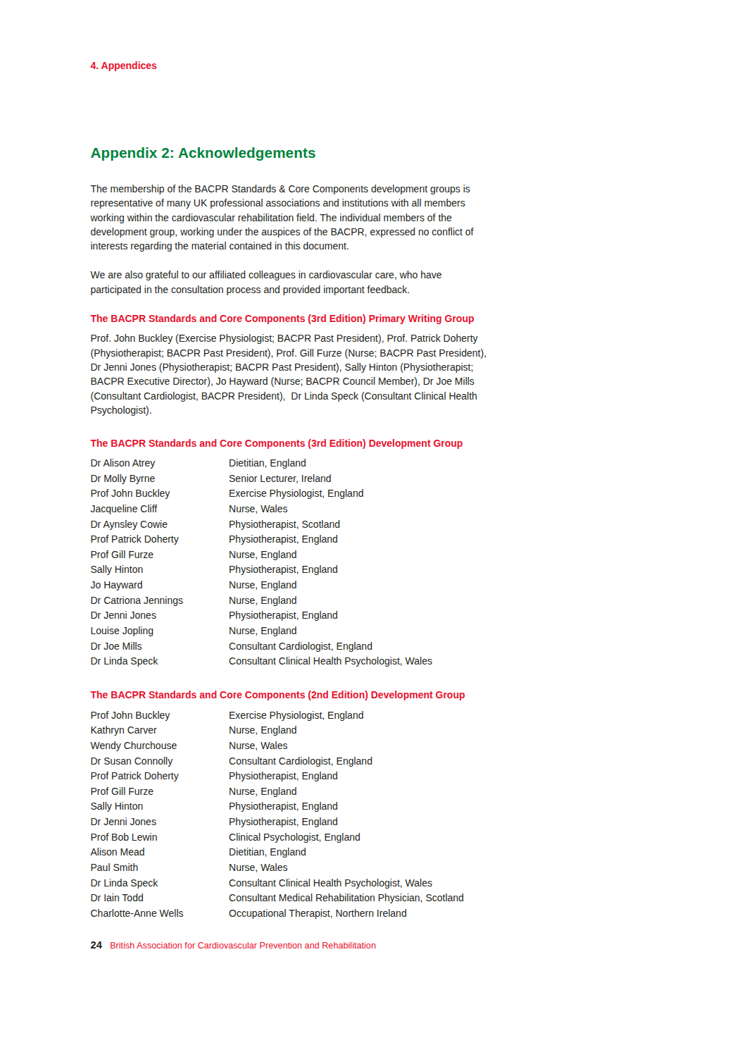4. Appendices
Appendix 2: Acknowledgements
The membership of the BACPR Standards & Core Components development groups is representative of many UK professional associations and institutions with all members working within the cardiovascular rehabilitation field. The individual members of the development group, working under the auspices of the BACPR, expressed no conflict of interests regarding the material contained in this document.
We are also grateful to our affiliated colleagues in cardiovascular care, who have participated in the consultation process and provided important feedback.
The BACPR Standards and Core Components (3rd Edition) Primary Writing Group
Prof. John Buckley (Exercise Physiologist; BACPR Past President), Prof. Patrick Doherty (Physiotherapist; BACPR Past President), Prof. Gill Furze (Nurse; BACPR Past President), Dr Jenni Jones (Physiotherapist; BACPR Past President), Sally Hinton (Physiotherapist; BACPR Executive Director), Jo Hayward (Nurse; BACPR Council Member), Dr Joe Mills (Consultant Cardiologist, BACPR President), Dr Linda Speck (Consultant Clinical Health Psychologist).
The BACPR Standards and Core Components (3rd Edition) Development Group
| Dr Alison Atrey | Dietitian, England |
| Dr Molly Byrne | Senior Lecturer, Ireland |
| Prof John Buckley | Exercise Physiologist, England |
| Jacqueline Cliff | Nurse, Wales |
| Dr Aynsley Cowie | Physiotherapist, Scotland |
| Prof Patrick Doherty | Physiotherapist, England |
| Prof Gill Furze | Nurse, England |
| Sally Hinton | Physiotherapist, England |
| Jo Hayward | Nurse, England |
| Dr Catriona Jennings | Nurse, England |
| Dr Jenni Jones | Physiotherapist, England |
| Louise Jopling | Nurse, England |
| Dr Joe Mills | Consultant Cardiologist, England |
| Dr Linda Speck | Consultant Clinical Health Psychologist, Wales |
The BACPR Standards and Core Components (2nd Edition) Development Group
| Prof John Buckley | Exercise Physiologist, England |
| Kathryn Carver | Nurse, England |
| Wendy Churchouse | Nurse, Wales |
| Dr Susan Connolly | Consultant Cardiologist, England |
| Prof Patrick Doherty | Physiotherapist, England |
| Prof Gill Furze | Nurse, England |
| Sally Hinton | Physiotherapist, England |
| Dr Jenni Jones | Physiotherapist, England |
| Prof Bob Lewin | Clinical Psychologist, England |
| Alison Mead | Dietitian, England |
| Paul Smith | Nurse, Wales |
| Dr Linda Speck | Consultant Clinical Health Psychologist, Wales |
| Dr Iain Todd | Consultant Medical Rehabilitation Physician, Scotland |
| Charlotte-Anne Wells | Occupational Therapist, Northern Ireland |
24 British Association for Cardiovascular Prevention and Rehabilitation